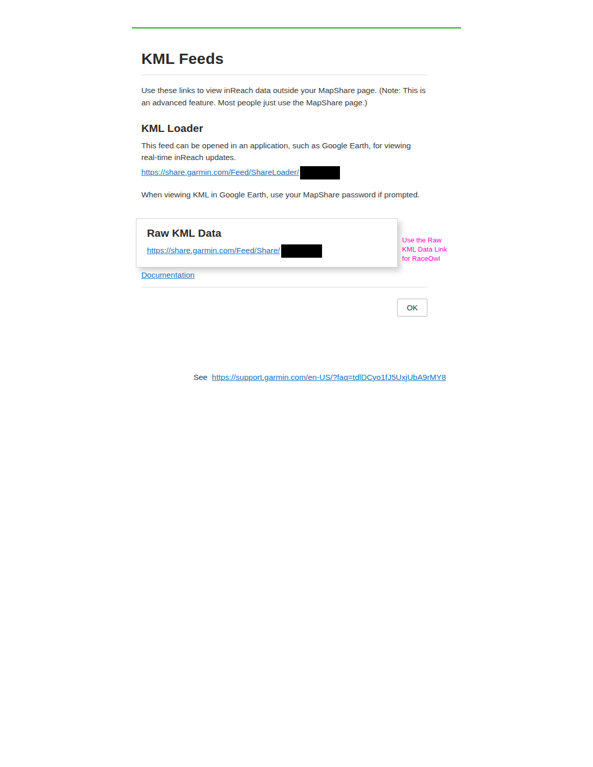KML Feeds
Use these links to view inReach data outside your MapShare page. (Note: This is an advanced feature. Most people just use the MapShare page.)
KML Loader
This feed can be opened in an application, such as Google Earth, for viewing real-time inReach updates.
https://share.garmin.com/Feed/ShareLoader/
When viewing KML in Google Earth, use your MapShare password if prompted.
Raw KML Data
https://share.garmin.com/Feed/Share/
Use the Raw
KML Data Link
for RaceOwl
Documentation
OK
See https://support.garmin.com/en-US/?faq=tdlDCyo1fJ5UxjUbA9rMY8